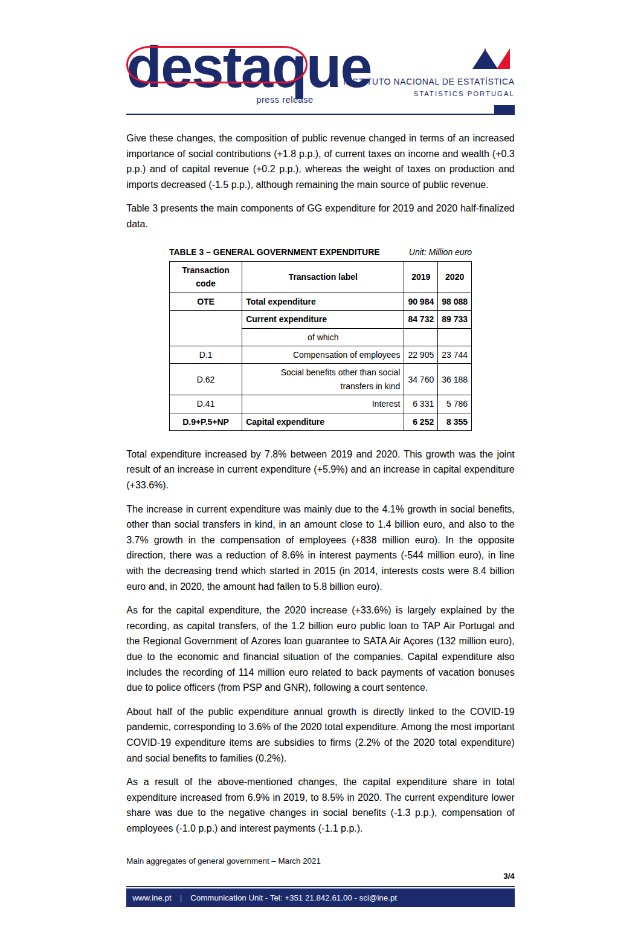destaque
press release
INSTITUTO NACIONAL DE ESTATÍSTICA
STATISTICS PORTUGAL
Give these changes, the composition of public revenue changed in terms of an increased importance of social contributions (+1.8 p.p.), of current taxes on income and wealth (+0.3 p.p.) and of capital revenue (+0.2 p.p.), whereas the weight of taxes on production and imports decreased (-1.5 p.p.), although remaining the main source of public revenue.
Table 3 presents the main components of GG expenditure for 2019 and 2020 half-finalized data.
TABLE 3 – GENERAL GOVERNMENT EXPENDITURE Unit: Million euro
| Transaction code | Transaction label | 2019 | 2020 |
| --- | --- | --- | --- |
| OTE | Total expenditure | 90 984 | 98 088 |
| | Current expenditure | 84 732 | 89 733 |
| | of which | | |
| D.1 | Compensation of employees | 22 905 | 23 744 |
| D.62 | Social benefits other than social transfers in kind | 34 760 | 36 188 |
| D.41 | Interest | 6 331 | 5 786 |
| D.9+P.5+NP | Capital expenditure | 6 252 | 8 355 |
Total expenditure increased by 7.8% between 2019 and 2020. This growth was the joint result of an increase in current expenditure (+5.9%) and an increase in capital expenditure (+33.6%).
The increase in current expenditure was mainly due to the 4.1% growth in social benefits, other than social transfers in kind, in an amount close to 1.4 billion euro, and also to the 3.7% growth in the compensation of employees (+838 million euro). In the opposite direction, there was a reduction of 8.6% in interest payments (-544 million euro), in line with the decreasing trend which started in 2015 (in 2014, interests costs were 8.4 billion euro and, in 2020, the amount had fallen to 5.8 billion euro).
As for the capital expenditure, the 2020 increase (+33.6%) is largely explained by the recording, as capital transfers, of the 1.2 billion euro public loan to TAP Air Portugal and the Regional Government of Azores loan guarantee to SATA Air Açores (132 million euro), due to the economic and financial situation of the companies. Capital expenditure also includes the recording of 114 million euro related to back payments of vacation bonuses due to police officers (from PSP and GNR), following a court sentence.
About half of the public expenditure annual growth is directly linked to the COVID-19 pandemic, corresponding to 3.6% of the 2020 total expenditure. Among the most important COVID-19 expenditure items are subsidies to firms (2.2% of the 2020 total expenditure) and social benefits to families (0.2%).
As a result of the above-mentioned changes, the capital expenditure share in total expenditure increased from 6.9% in 2019, to 8.5% in 2020. The current expenditure lower share was due to the negative changes in social benefits (-1.3 p.p.), compensation of employees (-1.0 p.p.) and interest payments (-1.1 p.p.).
Main aggregates of general government – March 2021
3/4
www.ine.pt | Communication Unit - Tel: +351 21.842.61.00 - sci@ine.pt